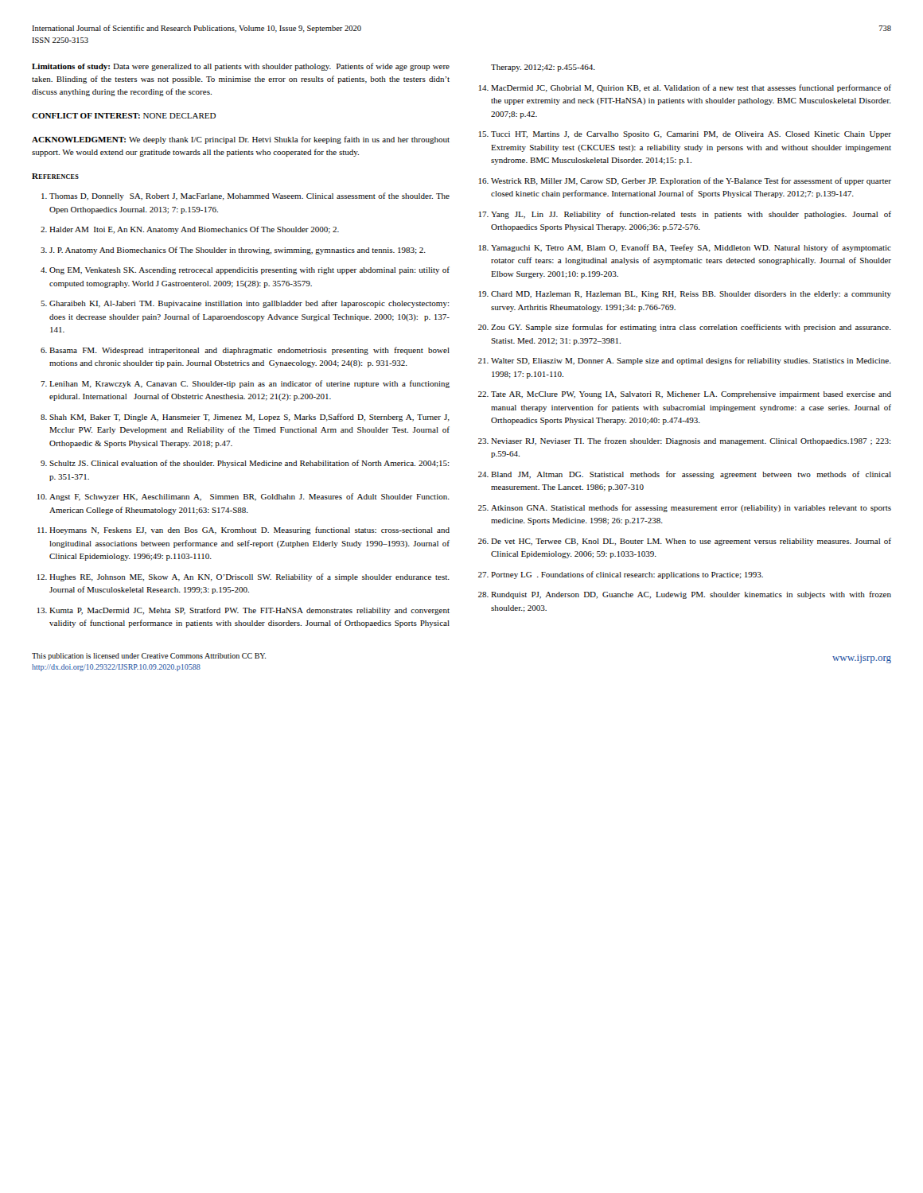International Journal of Scientific and Research Publications, Volume 10, Issue 9, September 2020
ISSN 2250-3153
738
Limitations of study: Data were generalized to all patients with shoulder pathology. Patients of wide age group were taken. Blinding of the testers was not possible. To minimise the error on results of patients, both the testers didn’t discuss anything during the recording of the scores.
CONFLICT OF INTEREST: NONE DECLARED
ACKNOWLEDGMENT: We deeply thank I/C principal Dr. Hetvi Shukla for keeping faith in us and her throughout support. We would extend our gratitude towards all the patients who cooperated for the study.
References
Thomas D, Donnelly SA, Robert J, MacFarlane, Mohammed Waseem. Clinical assessment of the shoulder. The Open Orthopaedics Journal. 2013; 7: p.159-176.
Halder AM Itoi E, An KN. Anatomy And Biomechanics Of The Shoulder 2000; 2.
J. P. Anatomy And Biomechanics Of The Shoulder in throwing, swimming, gymnastics and tennis. 1983; 2.
Ong EM, Venkatesh SK. Ascending retrocecal appendicitis presenting with right upper abdominal pain: utility of computed tomography. World J Gastroenterol. 2009; 15(28): p. 3576-3579.
Gharaibeh KI, Al-Jaberi TM. Bupivacaine instillation into gallbladder bed after laparoscopic cholecystectomy: does it decrease shoulder pain? Journal of Laparoendoscopy Advance Surgical Technique. 2000; 10(3): p. 137-141.
Basama FM. Widespread intraperitoneal and diaphragmatic endometriosis presenting with frequent bowel motions and chronic shoulder tip pain. Journal Obstetrics and Gynaecology. 2004; 24(8): p. 931-932.
Lenihan M, Krawczyk A, Canavan C. Shoulder-tip pain as an indicator of uterine rupture with a functioning epidural. International Journal of Obstetric Anesthesia. 2012; 21(2): p.200-201.
Shah KM, Baker T, Dingle A, Hansmeier T, Jimenez M, Lopez S, Marks D,Safford D, Sternberg A, Turner J, Mcclur PW. Early Development and Reliability of the Timed Functional Arm and Shoulder Test. Journal of Orthopaedic & Sports Physical Therapy. 2018; p.47.
Schultz JS. Clinical evaluation of the shoulder. Physical Medicine and Rehabilitation of North America. 2004;15: p. 351-371.
Angst F, Schwyzer HK, Aeschilimann A, Simmen BR, Goldhahn J. Measures of Adult Shoulder Function. American College of Rheumatology 2011;63: S174-S88.
Hoeymans N, Feskens EJ, van den Bos GA, Kromhout D. Measuring functional status: cross-sectional and longitudinal associations between performance and self-report (Zutphen Elderly Study 1990–1993). Journal of Clinical Epidemiology. 1996;49: p.1103-1110.
Hughes RE, Johnson ME, Skow A, An KN, O’Driscoll SW. Reliability of a simple shoulder endurance test. Journal of Musculoskeletal Research. 1999;3: p.195-200.
Kumta P, MacDermid JC, Mehta SP, Stratford PW. The FIT-HaNSA demonstrates reliability and convergent validity of functional performance in patients with shoulder disorders. Journal of Orthopaedics Sports Physical Therapy. 2012;42: p.455-464.
MacDermid JC, Ghobrial M, Quirion KB, et al. Validation of a new test that assesses functional performance of the upper extremity and neck (FIT-HaNSA) in patients with shoulder pathology. BMC Musculoskeletal Disorder. 2007;8: p.42.
Tucci HT, Martins J, de Carvalho Sposito G, Camarini PM, de Oliveira AS. Closed Kinetic Chain Upper Extremity Stability test (CKCUES test): a reliability study in persons with and without shoulder impingement syndrome. BMC Musculoskeletal Disorder. 2014;15: p.1.
Westrick RB, Miller JM, Carow SD, Gerber JP. Exploration of the Y-Balance Test for assessment of upper quarter closed kinetic chain performance. International Journal of Sports Physical Therapy. 2012;7: p.139-147.
Yang JL, Lin JJ. Reliability of function-related tests in patients with shoulder pathologies. Journal of Orthopaedics Sports Physical Therapy. 2006;36: p.572-576.
Yamaguchi K, Tetro AM, Blam O, Evanoff BA, Teefey SA, Middleton WD. Natural history of asymptomatic rotator cuff tears: a longitudinal analysis of asymptomatic tears detected sonographically. Journal of Shoulder Elbow Surgery. 2001;10: p.199-203.
Chard MD, Hazleman R, Hazleman BL, King RH, Reiss BB. Shoulder disorders in the elderly: a community survey. Arthritis Rheumatology. 1991;34: p.766-769.
Zou GY. Sample size formulas for estimating intra class correlation coefficients with precision and assurance. Statist. Med. 2012; 31: p.3972–3981.
Walter SD, Eliasziw M, Donner A. Sample size and optimal designs for reliability studies. Statistics in Medicine. 1998; 17: p.101-110.
Tate AR, McClure PW, Young IA, Salvatori R, Michener LA. Comprehensive impairment based exercise and manual therapy intervention for patients with subacromial impingement syndrome: a case series. Journal of Orthopeadics Sports Physical Therapy. 2010;40: p.474-493.
Neviaser RJ, Neviaser TI. The frozen shoulder: Diagnosis and management. Clinical Orthopaedics.1987 ; 223: p.59-64.
Bland JM, Altman DG. Statistical methods for assessing agreement between two methods of clinical measurement. The Lancet. 1986; p.307-310
Atkinson GNA. Statistical methods for assessing measurement error (reliability) in variables relevant to sports medicine. Sports Medicine. 1998; 26: p.217-238.
De vet HC, Terwee CB, Knol DL, Bouter LM. When to use agreement versus reliability measures. Journal of Clinical Epidemiology. 2006; 59: p.1033-1039.
Portney LG . Foundations of clinical research: applications to Practice; 1993.
Rundquist PJ, Anderson DD, Guanche AC, Ludewig PM. shoulder kinematics in subjects with with frozen shoulder.; 2003.
This publication is licensed under Creative Commons Attribution CC BY.
http://dx.doi.org/10.29322/IJSRP.10.09.2020.p10588
www.ijsrp.org